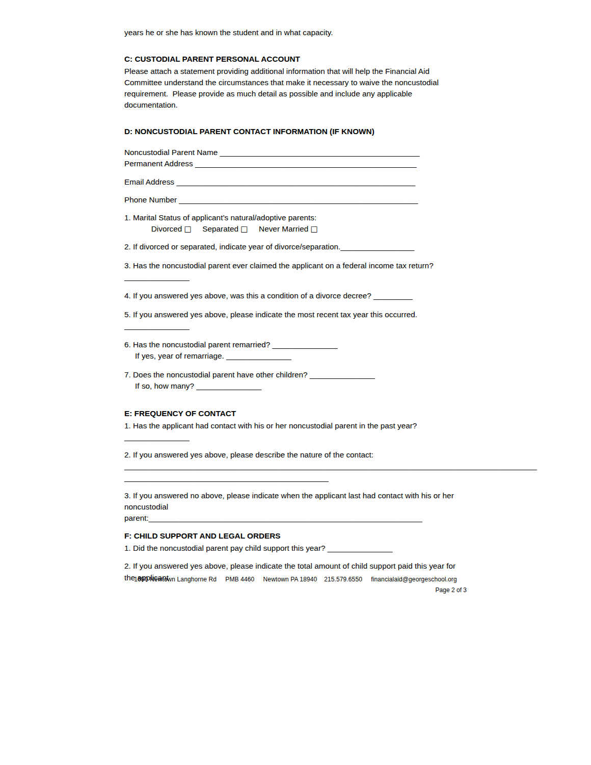years he or she has known the student and in what capacity.
C: CUSTODIAL PARENT PERSONAL ACCOUNT
Please attach a statement providing additional information that will help the Financial Aid Committee understand the circumstances that make it necessary to waive the noncustodial requirement. Please provide as much detail as possible and include any applicable documentation.
D: NONCUSTODIAL PARENT CONTACT INFORMATION (IF KNOWN)
Noncustodial Parent Name ______________________________________________
Permanent Address ___________________________________________________
Email Address _______________________________________________________
Phone Number _______________________________________________________
1. Marital Status of applicant’s natural/adoptive parents:
Divorced □ Separated □ Never Married □
2. If divorced or separated, indicate year of divorce/separation._________________
3. Has the noncustodial parent ever claimed the applicant on a federal income tax return? _______________
4. If you answered yes above, was this a condition of a divorce decree? _________
5. If you answered yes above, please indicate the most recent tax year this occurred. _______________
6. Has the noncustodial parent remarried? _______________
If yes, year of remarriage. _______________
7. Does the noncustodial parent have other children? _______________
If so, how many? _______________
E: FREQUENCY OF CONTACT
1. Has the applicant had contact with his or her noncustodial parent in the past year? _______________
2. If you answered yes above, please describe the nature of the contact:
_______________________________________________________________________________________________
_______________________________________________
3. If you answered no above, please indicate when the applicant last had contact with his or her noncustodial parent:_______________________________________________________________
F: CHILD SUPPORT AND LEGAL ORDERS
1. Did the noncustodial parent pay child support this year? _______________
2. If you answered yes above, please indicate the total amount of child support paid this year for the applicant
1690 Newtown Langhorne Rd PMB 4460 Newtown PA 18940 215.579.6550 financialaid@georgeschool.org
Page 2 of 3